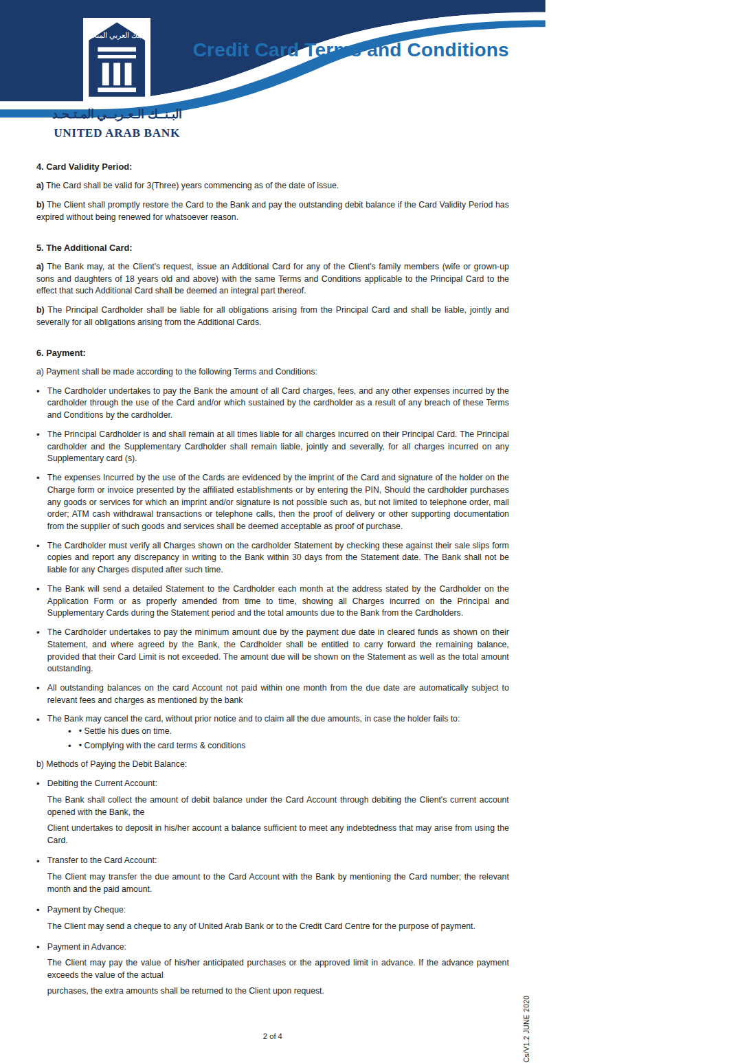البنك العربي المتحد
البـنــك الـعـربــي المـتـحـد
UNITED ARAB BANK
Credit Card Terms and Conditions
4. Card Validity Period:
a) The Card shall be valid for 3(Three) years commencing as of the date of issue.
b) The Client shall promptly restore the Card to the Bank and pay the outstanding debit balance if the Card Validity Period has expired without being renewed for whatsoever reason.
5. The Additional Card:
a) The Bank may, at the Client's request, issue an Additional Card for any of the Client's family members (wife or grown-up sons and daughters of 18 years old and above) with the same Terms and Conditions applicable to the Principal Card to the effect that such Additional Card shall be deemed an integral part thereof.
b) The Principal Cardholder shall be liable for all obligations arising from the Principal Card and shall be liable, jointly and severally for all obligations arising from the Additional Cards.
6. Payment:
a) Payment shall be made according to the following Terms and Conditions:
The Cardholder undertakes to pay the Bank the amount of all Card charges, fees, and any other expenses incurred by the cardholder through the use of the Card and/or which sustained by the cardholder as a result of any breach of these Terms and Conditions by the cardholder.
The Principal Cardholder is and shall remain at all times liable for all charges incurred on their Principal Card. The Principal cardholder and the Supplementary Cardholder shall remain liable, jointly and severally, for all charges incurred on any Supplementary card (s).
The expenses Incurred by the use of the Cards are evidenced by the imprint of the Card and signature of the holder on the Charge form or invoice presented by the affiliated establishments or by entering the PIN, Should the cardholder purchases any goods or services for which an imprint and/or signature is not possible such as, but not limited to telephone order, mail order; ATM cash withdrawal transactions or telephone calls, then the proof of delivery or other supporting documentation from the supplier of such goods and services shall be deemed acceptable as proof of purchase.
The Cardholder must verify all Charges shown on the cardholder Statement by checking these against their sale slips form copies and report any discrepancy in writing to the Bank within 30 days from the Statement date. The Bank shall not be liable for any Charges disputed after such time.
The Bank will send a detailed Statement to the Cardholder each month at the address stated by the Cardholder on the Application Form or as properly amended from time to time, showing all Charges incurred on the Principal and Supplementary Cards during the Statement period and the total amounts due to the Bank from the Cardholders.
The Cardholder undertakes to pay the minimum amount due by the payment due date in cleared funds as shown on their Statement, and where agreed by the Bank, the Cardholder shall be entitled to carry forward the remaining balance, provided that their Card Limit is not exceeded. The amount due will be shown on the Statement as well as the total amount outstanding.
All outstanding balances on the card Account not paid within one month from the due date are automatically subject to relevant fees and charges as mentioned by the bank
The Bank may cancel the card, without prior notice and to claim all the due amounts, in case the holder fails to:
• Settle his dues on time.
• Complying with the card terms & conditions
b) Methods of Paying the Debit Balance:
Debiting the Current Account:
The Bank shall collect the amount of debit balance under the Card Account through debiting the Client's current account opened with the Bank, the
Client undertakes to deposit in his/her account a balance sufficient to meet any indebtedness that may arise from using the Card.
Transfer to the Card Account:
The Client may transfer the due amount to the Card Account with the Bank by mentioning the Card number; the relevant month and the paid amount.
Payment by Cheque:
The Client may send a cheque to any of United Arab Bank or to the Credit Card Centre for the purpose of payment.
Payment in Advance:
The Client may pay the value of his/her anticipated purchases or the approved limit in advance. If the advance payment exceeds the value of the actual
purchases, the extra amounts shall be returned to the Client upon request.
UAB CC T&Cs/V1.2 JUNE 2020
2 of 4